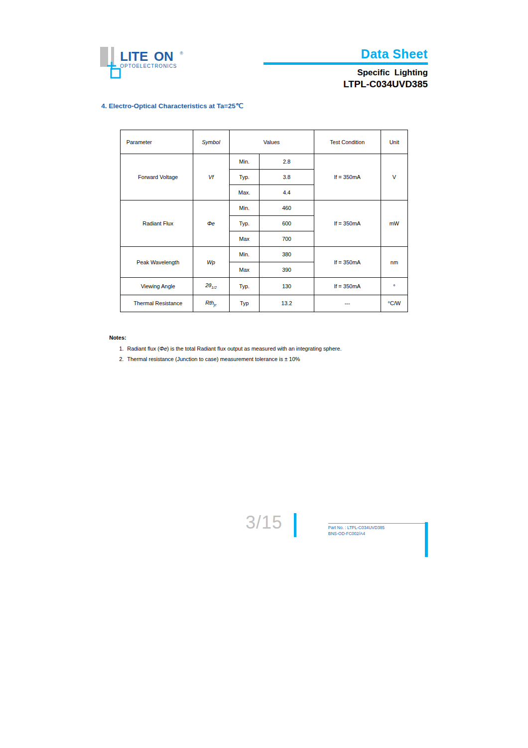Data Sheet
Specific Lighting
LTPL-C034UVD385
4. Electro-Optical Characteristics at Ta=25℃
| Parameter | Symbol | Values | Test Condition | Unit |
| --- | --- | --- | --- | --- |
| Forward Voltage | Vf | Min. | 2.8 | If = 350mA | V |
| Typ. | 3.8 |
| Max. | 4.4 |
| Radiant Flux | Φe | Min. | 460 | If = 350mA | mW |
| Typ. | 600 |
| Max | 700 |
| Peak Wavelength | Wp | Min. | 380 | If = 350mA | nm |
| Max | 390 |
| Viewing Angle | 2θ 1/2 | Typ. | 130 | If = 350mA | ° |
| Thermal Resistance | Rth jc | Typ | 13.2 | --- | °C/W |
Notes:
1. Radiant flux (Φe) is the total Radiant flux output as measured with an integrating sphere.
2. Thermal resistance (Junction to case) measurement tolerance is ± 10%
3/15
Part No. : LTPL-C034UVD385
BNS-OD-FC002/A4